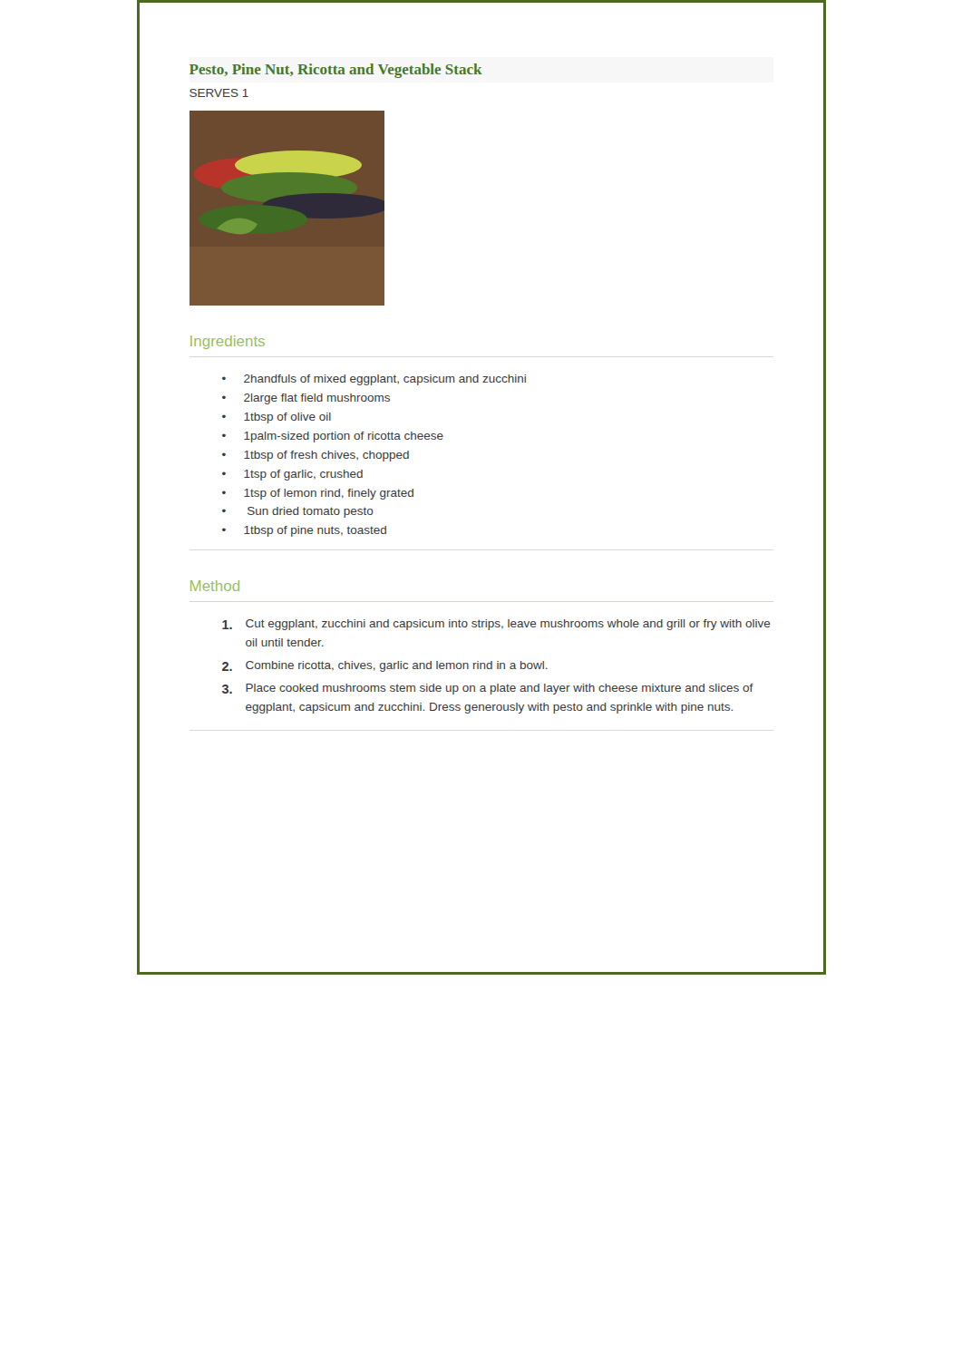Pesto, Pine Nut, Ricotta and Vegetable Stack
SERVES 1
Ingredients
2handfuls of mixed eggplant, capsicum and zucchini
2large flat field mushrooms
1tbsp of olive oil
1palm-sized portion of ricotta cheese
1tbsp of fresh chives, chopped
1tsp of garlic, crushed
1tsp of lemon rind, finely grated
Sun dried tomato pesto
1tbsp of pine nuts, toasted
Method
Cut eggplant, zucchini and capsicum into strips, leave mushrooms whole and grill or fry with olive oil until tender.
Combine ricotta, chives, garlic and lemon rind in a bowl.
Place cooked mushrooms stem side up on a plate and layer with cheese mixture and slices of eggplant, capsicum and zucchini. Dress generously with pesto and sprinkle with pine nuts.